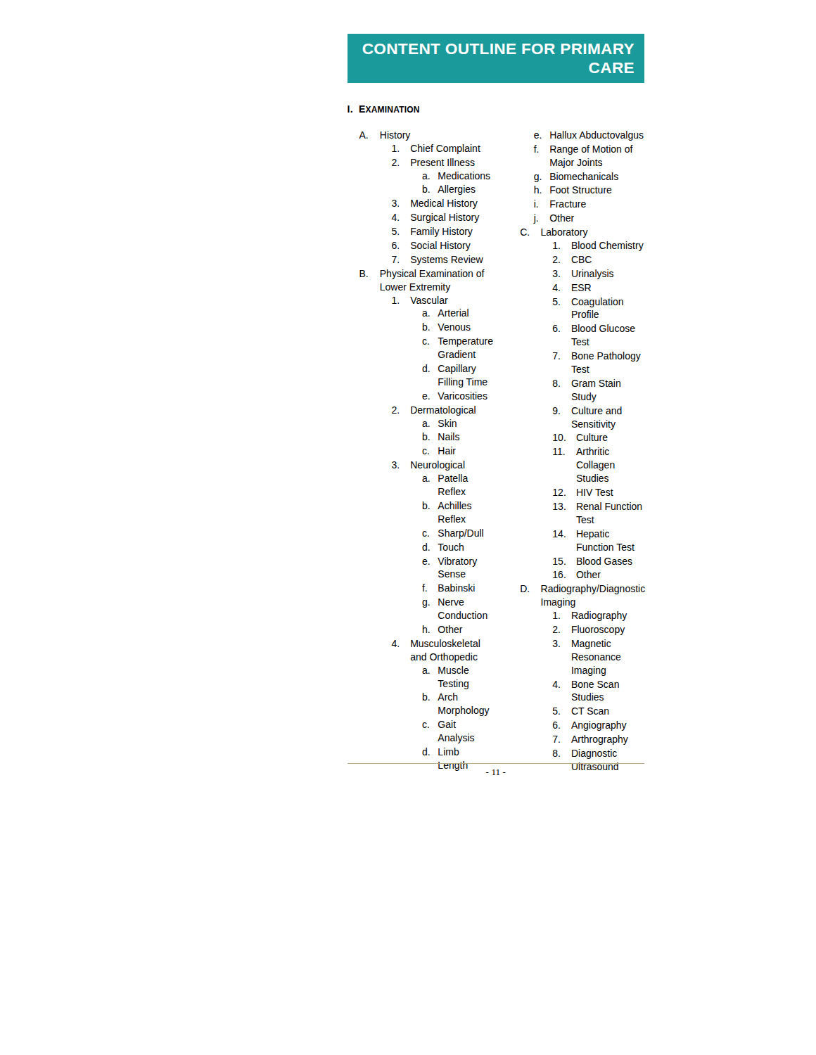CONTENT OUTLINE FOR PRIMARY CARE
I. EXAMINATION
A. History
1. Chief Complaint
2. Present Illness
a. Medications
b. Allergies
3. Medical History
4. Surgical History
5. Family History
6. Social History
7. Systems Review
B. Physical Examination of Lower Extremity
1. Vascular
a. Arterial
b. Venous
c. Temperature Gradient
d. Capillary Filling Time
e. Varicosities
2. Dermatological
a. Skin
b. Nails
c. Hair
3. Neurological
a. Patella Reflex
b. Achilles Reflex
c. Sharp/Dull
d. Touch
e. Vibratory Sense
f. Babinski
g. Nerve Conduction
h. Other
4. Musculoskeletal and Orthopedic
a. Muscle Testing
b. Arch Morphology
c. Gait Analysis
d. Limb Length
e. Hallux Abductovalgus
f. Range of Motion of Major Joints
g. Biomechanicals
h. Foot Structure
i. Fracture
j. Other
C. Laboratory
1. Blood Chemistry
2. CBC
3. Urinalysis
4. ESR
5. Coagulation Profile
6. Blood Glucose Test
7. Bone Pathology Test
8. Gram Stain Study
9. Culture and Sensitivity
10. Culture
11. Arthritic Collagen Studies
12. HIV Test
13. Renal Function Test
14. Hepatic Function Test
15. Blood Gases
16. Other
D. Radiography/Diagnostic Imaging
1. Radiography
2. Fluoroscopy
3. Magnetic Resonance Imaging
4. Bone Scan Studies
5. CT Scan
6. Angiography
7. Arthrography
8. Diagnostic Ultrasound
- 11 -